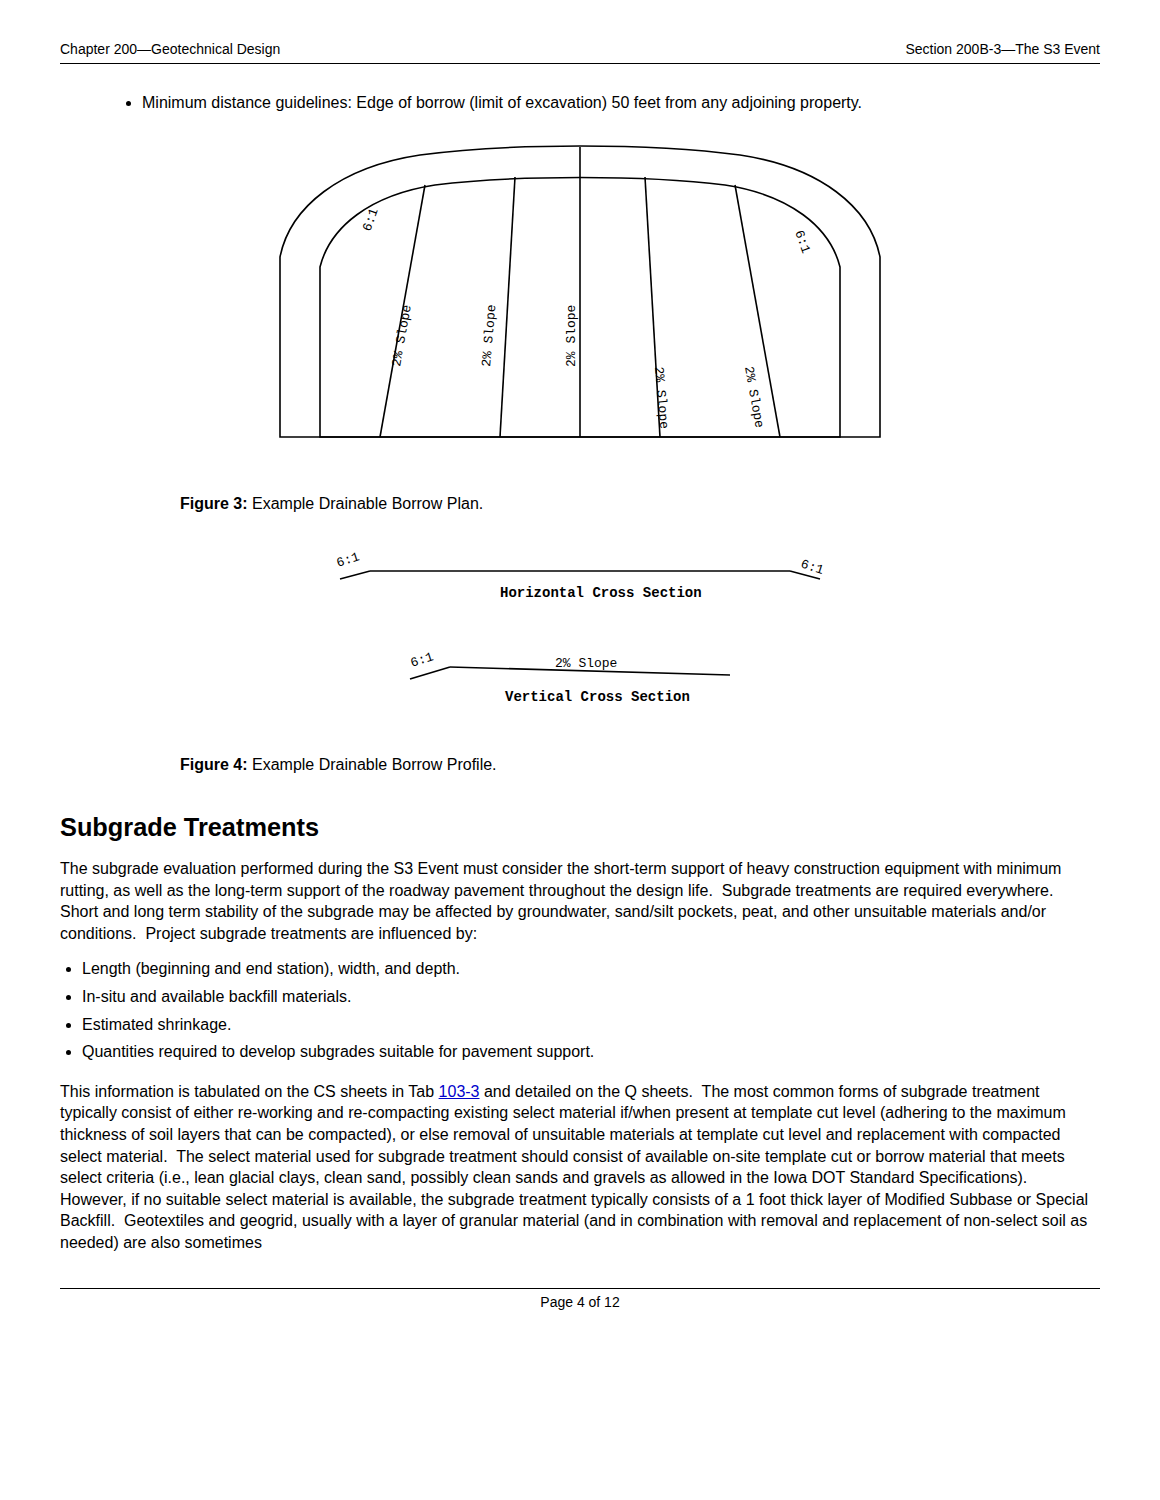Chapter 200—Geotechnical Design Section 200B-3—The S3 Event
Minimum distance guidelines: Edge of borrow (limit of excavation) 50 feet from any adjoining property.
6:1 6:1 2% Slope 2% Slope 2% Slope 2% Slope 2% Slope
Figure 3: Example Drainable Borrow Plan.
6:1 6:1 6:1 2% Slope Horizontal Cross Section Vertical Cross Section
Figure 4: Example Drainable Borrow Profile.
Subgrade Treatments
The subgrade evaluation performed during the S3 Event must consider the short-term support of heavy construction equipment with minimum rutting, as well as the long-term support of the roadway pavement throughout the design life. Subgrade treatments are required everywhere. Short and long term stability of the subgrade may be affected by groundwater, sand/silt pockets, peat, and other unsuitable materials and/or conditions. Project subgrade treatments are influenced by:
Length (beginning and end station), width, and depth.
In-situ and available backfill materials.
Estimated shrinkage.
Quantities required to develop subgrades suitable for pavement support.
This information is tabulated on the CS sheets in Tab 103-3 and detailed on the Q sheets. The most common forms of subgrade treatment typically consist of either re-working and re-compacting existing select material if/when present at template cut level (adhering to the maximum thickness of soil layers that can be compacted), or else removal of unsuitable materials at template cut level and replacement with compacted select material. The select material used for subgrade treatment should consist of available on-site template cut or borrow material that meets select criteria (i.e., lean glacial clays, clean sand, possibly clean sands and gravels as allowed in the Iowa DOT Standard Specifications). However, if no suitable select material is available, the subgrade treatment typically consists of a 1 foot thick layer of Modified Subbase or Special Backfill. Geotextiles and geogrid, usually with a layer of granular material (and in combination with removal and replacement of non-select soil as needed) are also sometimes
Page 4 of 12